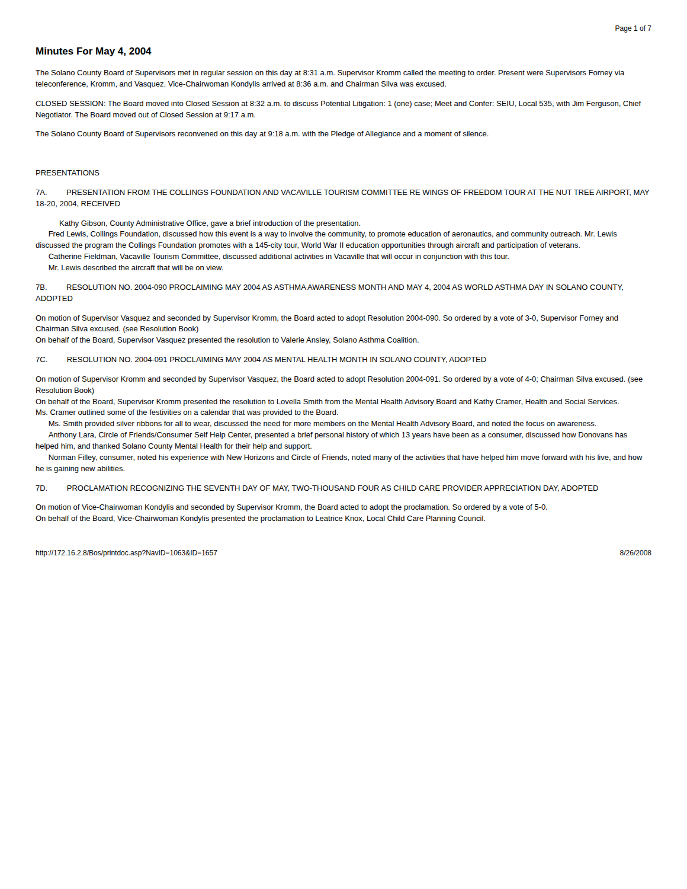Page 1 of 7
Minutes For May 4, 2004
The Solano County Board of Supervisors met in regular session on this day at 8:31 a.m. Supervisor Kromm called the meeting to order. Present were Supervisors Forney via teleconference, Kromm, and Vasquez. Vice-Chairwoman Kondylis arrived at 8:36 a.m. and Chairman Silva was excused.
CLOSED SESSION: The Board moved into Closed Session at 8:32 a.m. to discuss Potential Litigation: 1 (one) case; Meet and Confer: SEIU, Local 535, with Jim Ferguson, Chief Negotiator. The Board moved out of Closed Session at 9:17 a.m.
The Solano County Board of Supervisors reconvened on this day at 9:18 a.m. with the Pledge of Allegiance and a moment of silence.
PRESENTATIONS
7A. PRESENTATION FROM THE COLLINGS FOUNDATION AND VACAVILLE TOURISM COMMITTEE RE WINGS OF FREEDOM TOUR AT THE NUT TREE AIRPORT, MAY 18-20, 2004, RECEIVED
Kathy Gibson, County Administrative Office, gave a brief introduction of the presentation.
Fred Lewis, Collings Foundation, discussed how this event is a way to involve the community, to promote education of aeronautics, and community outreach. Mr. Lewis discussed the program the Collings Foundation promotes with a 145-city tour, World War II education opportunities through aircraft and participation of veterans.
Catherine Fieldman, Vacaville Tourism Committee, discussed additional activities in Vacaville that will occur in conjunction with this tour.
Mr. Lewis described the aircraft that will be on view.
7B. RESOLUTION NO. 2004-090 PROCLAIMING MAY 2004 AS ASTHMA AWARENESS MONTH AND MAY 4, 2004 AS WORLD ASTHMA DAY IN SOLANO COUNTY, ADOPTED
On motion of Supervisor Vasquez and seconded by Supervisor Kromm, the Board acted to adopt Resolution 2004-090. So ordered by a vote of 3-0, Supervisor Forney and Chairman Silva excused. (see Resolution Book)
On behalf of the Board, Supervisor Vasquez presented the resolution to Valerie Ansley, Solano Asthma Coalition.
7C. RESOLUTION NO. 2004-091 PROCLAIMING MAY 2004 AS MENTAL HEALTH MONTH IN SOLANO COUNTY, ADOPTED
On motion of Supervisor Kromm and seconded by Supervisor Vasquez, the Board acted to adopt Resolution 2004-091. So ordered by a vote of 4-0; Chairman Silva excused. (see Resolution Book)
On behalf of the Board, Supervisor Kromm presented the resolution to Lovella Smith from the Mental Health Advisory Board and Kathy Cramer, Health and Social Services.
Ms. Cramer outlined some of the festivities on a calendar that was provided to the Board.
Ms. Smith provided silver ribbons for all to wear, discussed the need for more members on the Mental Health Advisory Board, and noted the focus on awareness.
Anthony Lara, Circle of Friends/Consumer Self Help Center, presented a brief personal history of which 13 years have been as a consumer, discussed how Donovans has helped him, and thanked Solano County Mental Health for their help and support.
Norman Filley, consumer, noted his experience with New Horizons and Circle of Friends, noted many of the activities that have helped him move forward with his live, and how he is gaining new abilities.
7D. PROCLAMATION RECOGNIZING THE SEVENTH DAY OF MAY, TWO-THOUSAND FOUR AS CHILD CARE PROVIDER APPRECIATION DAY, ADOPTED
On motion of Vice-Chairwoman Kondylis and seconded by Supervisor Kromm, the Board acted to adopt the proclamation. So ordered by a vote of 5-0.
On behalf of the Board, Vice-Chairwoman Kondylis presented the proclamation to Leatrice Knox, Local Child Care Planning Council.
http://172.16.2.8/Bos/printdoc.asp?NavID=1063&ID=1657 8/26/2008